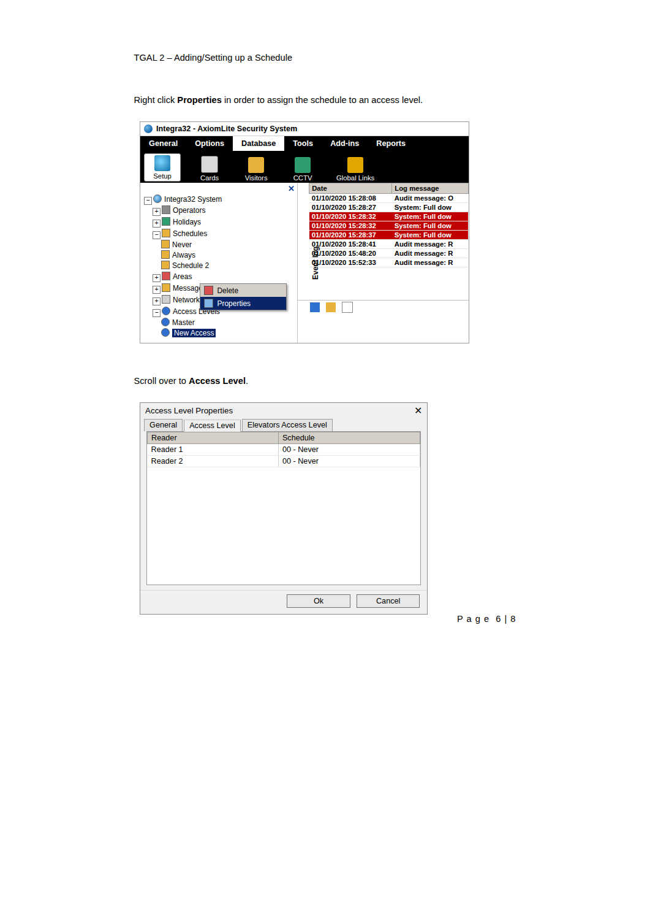TGAL 2 – Adding/Setting up a Schedule
Right click Properties in order to assign the schedule to an access level.
Integra32 - AxiomLite Security System
General
Options
Database
Tools
Add-ins
Reports
Setup
Cards
Visitors
CCTV
Global Links
✕
− Integra32 System
+ Operators
+ Holidays
− Schedules
Never
Always
Schedule 2
+ Areas
+ Messages
+ Networks
− Access Levels
Master
New Access
Delete
Properties
Event log
| Date | Log message |
| --- | --- |
| 01/10/2020 15:28:08 | Audit message: O |
| 01/10/2020 15:28:27 | System: Full dow |
| 01/10/2020 15:28:32 | System: Full dow |
| 01/10/2020 15:28:32 | System: Full dow |
| 01/10/2020 15:28:37 | System: Full dow |
| 01/10/2020 15:28:41 | Audit message: R |
| 01/10/2020 15:48:20 | Audit message: R |
| 01/10/2020 15:52:33 | Audit message: R |
Scroll over to Access Level.
Access Level Properties ✕
General
Access Level
Elevators Access Level
| Reader | Schedule |
| --- | --- |
| Reader 1 | 00 - Never |
| Reader 2 | 00 - Never |
Ok
Cancel
P a g e 6 | 8